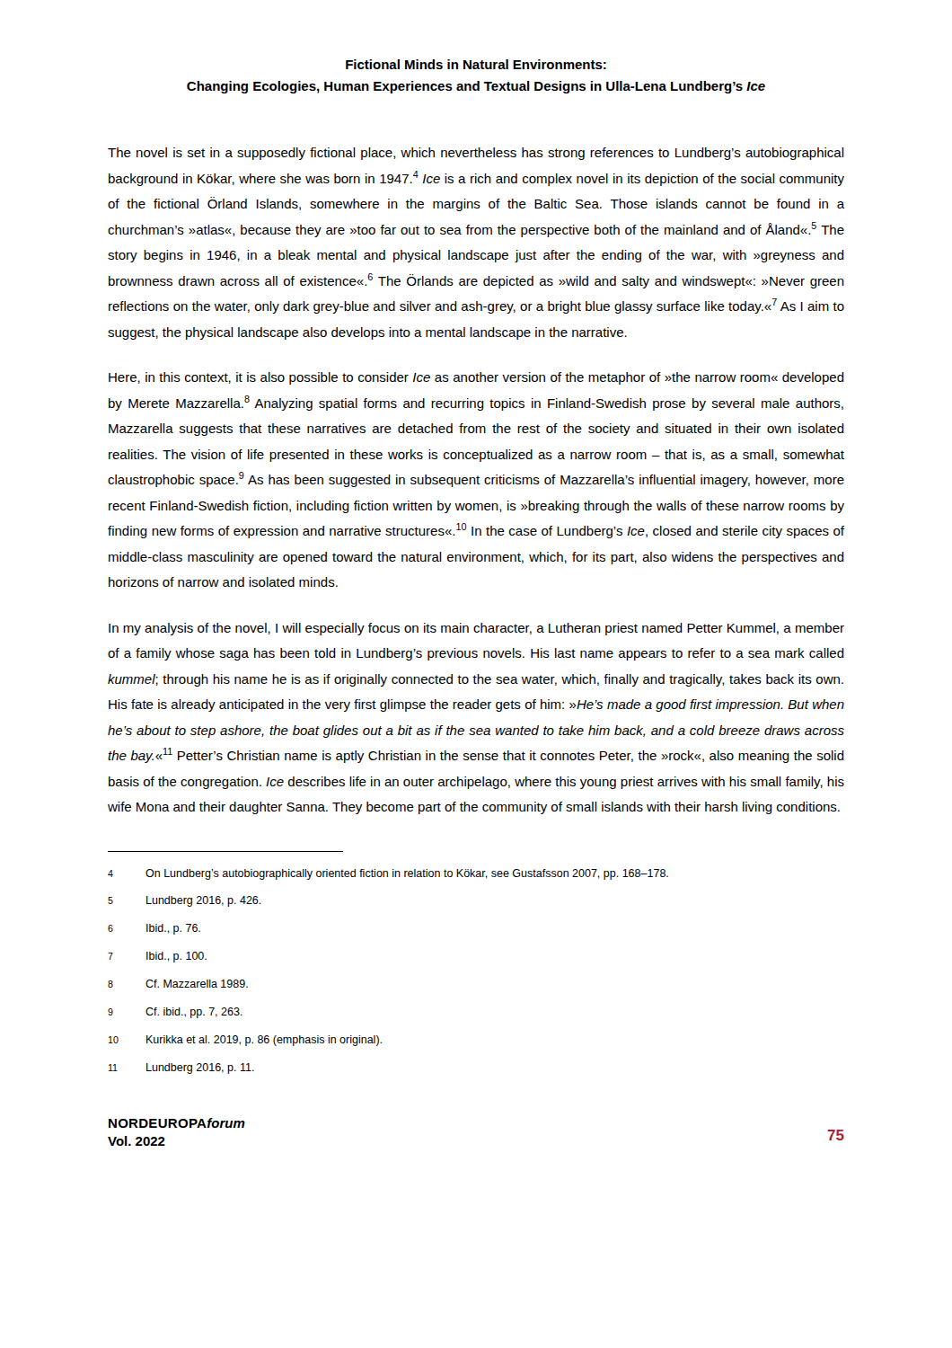Fictional Minds in Natural Environments: Changing Ecologies, Human Experiences and Textual Designs in Ulla-Lena Lundberg’s Ice
The novel is set in a supposedly fictional place, which nevertheless has strong references to Lundberg’s autobiographical background in Kökar, where she was born in 1947.4 Ice is a rich and complex novel in its depiction of the social community of the fictional Örland Islands, somewhere in the margins of the Baltic Sea. Those islands cannot be found in a churchman’s »atlas«, because they are »too far out to sea from the perspective both of the mainland and of Åland«.5 The story begins in 1946, in a bleak mental and physical landscape just after the ending of the war, with »greyness and brownness drawn across all of existence«.6 The Örlands are depicted as »wild and salty and windswept«: »Never green reflections on the water, only dark grey-blue and silver and ash-grey, or a bright blue glassy surface like today.«7 As I aim to suggest, the physical landscape also develops into a mental landscape in the narrative.
Here, in this context, it is also possible to consider Ice as another version of the metaphor of »the narrow room« developed by Merete Mazzarella.8 Analyzing spatial forms and recurring topics in Finland-Swedish prose by several male authors, Mazzarella suggests that these narratives are detached from the rest of the society and situated in their own isolated realities. The vision of life presented in these works is conceptualized as a narrow room – that is, as a small, somewhat claustrophobic space.9 As has been suggested in subsequent criticisms of Mazzarella’s influential imagery, however, more recent Finland-Swedish fiction, including fiction written by women, is »breaking through the walls of these narrow rooms by finding new forms of expression and narrative structures«.10 In the case of Lundberg’s Ice, closed and sterile city spaces of middle-class masculinity are opened toward the natural environment, which, for its part, also widens the perspectives and horizons of narrow and isolated minds.
In my analysis of the novel, I will especially focus on its main character, a Lutheran priest named Petter Kummel, a member of a family whose saga has been told in Lundberg’s previous novels. His last name appears to refer to a sea mark called kummel; through his name he is as if originally connected to the sea water, which, finally and tragically, takes back its own. His fate is already anticipated in the very first glimpse the reader gets of him: »He’s made a good first impression. But when he’s about to step ashore, the boat glides out a bit as if the sea wanted to take him back, and a cold breeze draws across the bay.«11 Petter’s Christian name is aptly Christian in the sense that it connotes Peter, the »rock«, also meaning the solid basis of the congregation. Ice describes life in an outer archipelago, where this young priest arrives with his small family, his wife Mona and their daughter Sanna. They become part of the community of small islands with their harsh living conditions.
4 On Lundberg’s autobiographically oriented fiction in relation to Kökar, see Gustafsson 2007, pp. 168–178.
5 Lundberg 2016, p. 426.
6 Ibid., p. 76.
7 Ibid., p. 100.
8 Cf. Mazzarella 1989.
9 Cf. ibid., pp. 7, 263.
10 Kurikka et al. 2019, p. 86 (emphasis in original).
11 Lundberg 2016, p. 11.
NORDEUROPA forum
Vol. 2022
75